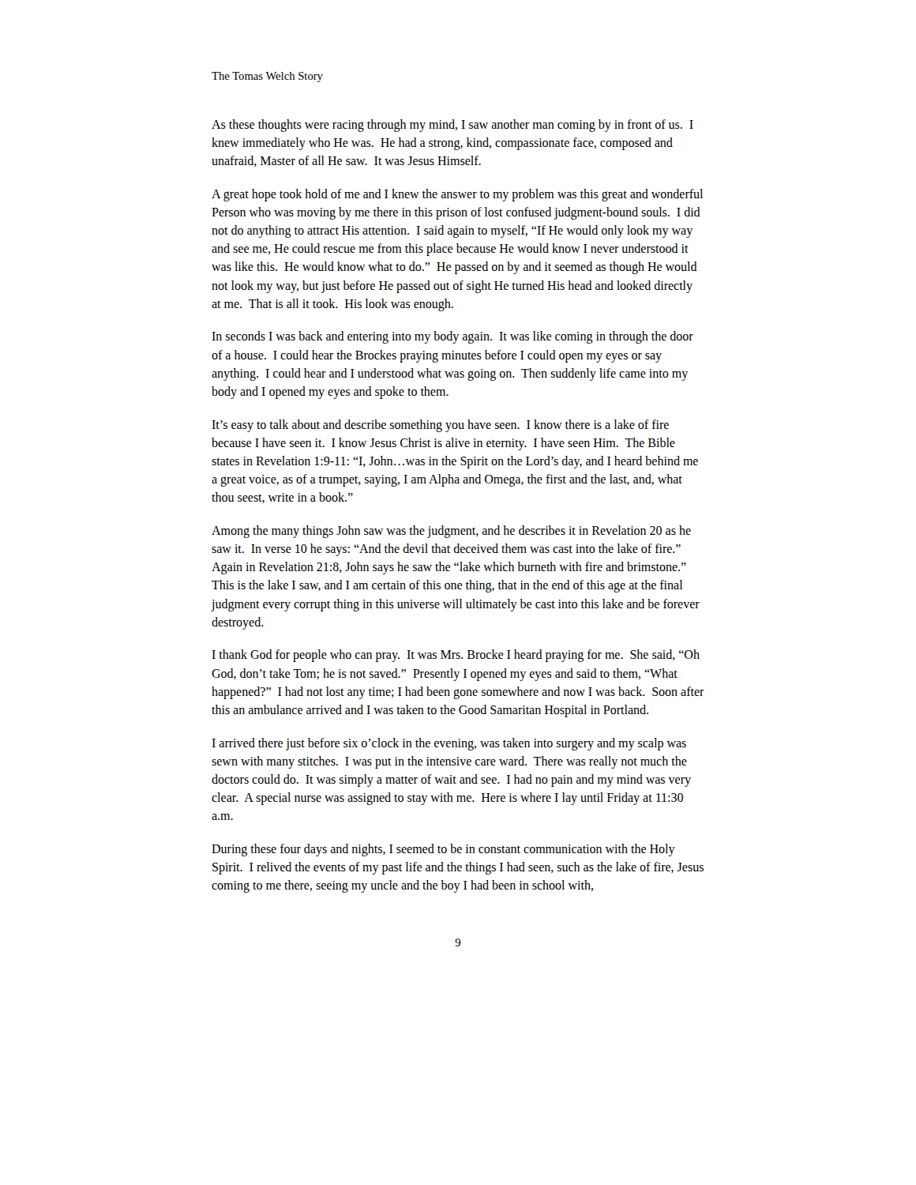The Tomas Welch Story
As these thoughts were racing through my mind, I saw another man coming by in front of us. I knew immediately who He was. He had a strong, kind, compassionate face, composed and unafraid, Master of all He saw. It was Jesus Himself.
A great hope took hold of me and I knew the answer to my problem was this great and wonderful Person who was moving by me there in this prison of lost confused judgment-bound souls. I did not do anything to attract His attention. I said again to myself, “If He would only look my way and see me, He could rescue me from this place because He would know I never understood it was like this. He would know what to do.” He passed on by and it seemed as though He would not look my way, but just before He passed out of sight He turned His head and looked directly at me. That is all it took. His look was enough.
In seconds I was back and entering into my body again. It was like coming in through the door of a house. I could hear the Brockes praying minutes before I could open my eyes or say anything. I could hear and I understood what was going on. Then suddenly life came into my body and I opened my eyes and spoke to them.
It’s easy to talk about and describe something you have seen. I know there is a lake of fire because I have seen it. I know Jesus Christ is alive in eternity. I have seen Him. The Bible states in Revelation 1:9-11: “I, John…was in the Spirit on the Lord’s day, and I heard behind me a great voice, as of a trumpet, saying, I am Alpha and Omega, the first and the last, and, what thou seest, write in a book.”
Among the many things John saw was the judgment, and he describes it in Revelation 20 as he saw it. In verse 10 he says: “And the devil that deceived them was cast into the lake of fire.” Again in Revelation 21:8, John says he saw the “lake which burneth with fire and brimstone.” This is the lake I saw, and I am certain of this one thing, that in the end of this age at the final judgment every corrupt thing in this universe will ultimately be cast into this lake and be forever destroyed.
I thank God for people who can pray. It was Mrs. Brocke I heard praying for me. She said, “Oh God, don’t take Tom; he is not saved.” Presently I opened my eyes and said to them, “What happened?” I had not lost any time; I had been gone somewhere and now I was back. Soon after this an ambulance arrived and I was taken to the Good Samaritan Hospital in Portland.
I arrived there just before six o’clock in the evening, was taken into surgery and my scalp was sewn with many stitches. I was put in the intensive care ward. There was really not much the doctors could do. It was simply a matter of wait and see. I had no pain and my mind was very clear. A special nurse was assigned to stay with me. Here is where I lay until Friday at 11:30 a.m.
During these four days and nights, I seemed to be in constant communication with the Holy Spirit. I relived the events of my past life and the things I had seen, such as the lake of fire, Jesus coming to me there, seeing my uncle and the boy I had been in school with,
9